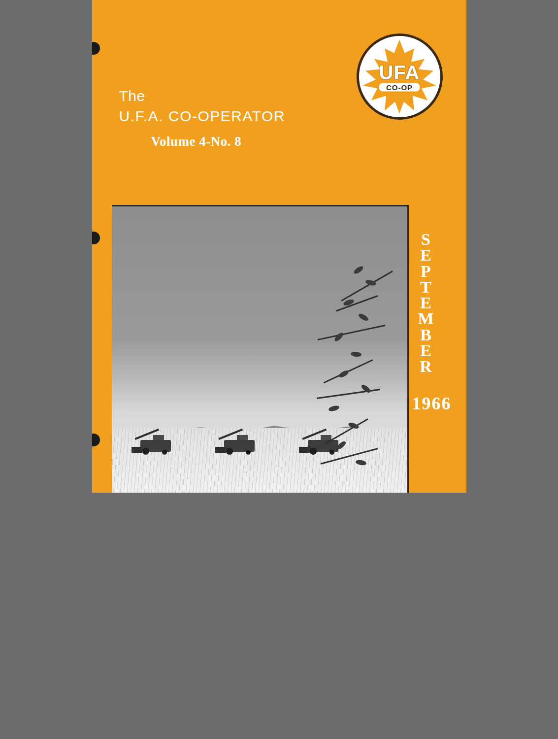The
U.F.A. CO-OPERATOR
Volume 4-No. 8
UFA CO-OP
SEPTEMBER
1966